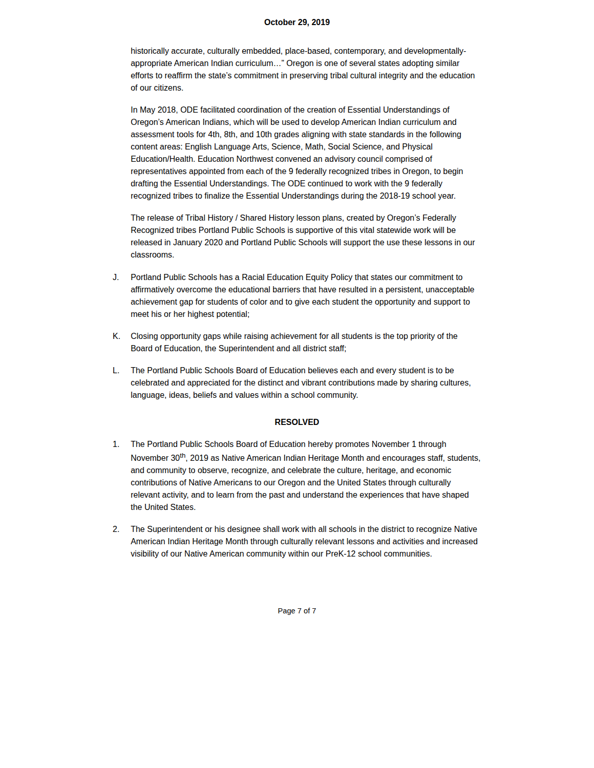October 29, 2019
historically accurate, culturally embedded, place-based, contemporary, and developmentally-appropriate American Indian curriculum…” Oregon is one of several states adopting similar efforts to reaffirm the state’s commitment in preserving tribal cultural integrity and the education of our citizens.
In May 2018, ODE facilitated coordination of the creation of Essential Understandings of Oregon’s American Indians, which will be used to develop American Indian curriculum and assessment tools for 4th, 8th, and 10th grades aligning with state standards in the following content areas: English Language Arts, Science, Math, Social Science, and Physical Education/Health. Education Northwest convened an advisory council comprised of representatives appointed from each of the 9 federally recognized tribes in Oregon, to begin drafting the Essential Understandings. The ODE continued to work with the 9 federally recognized tribes to finalize the Essential Understandings during the 2018-19 school year.
The release of Tribal History / Shared History lesson plans, created by Oregon’s Federally Recognized tribes Portland Public Schools is supportive of this vital statewide work will be released in January 2020 and Portland Public Schools will support the use these lessons in our classrooms.
J. Portland Public Schools has a Racial Education Equity Policy that states our commitment to affirmatively overcome the educational barriers that have resulted in a persistent, unacceptable achievement gap for students of color and to give each student the opportunity and support to meet his or her highest potential;
K. Closing opportunity gaps while raising achievement for all students is the top priority of the Board of Education, the Superintendent and all district staff;
L. The Portland Public Schools Board of Education believes each and every student is to be celebrated and appreciated for the distinct and vibrant contributions made by sharing cultures, language, ideas, beliefs and values within a school community.
RESOLVED
1. The Portland Public Schools Board of Education hereby promotes November 1 through November 30th, 2019 as Native American Indian Heritage Month and encourages staff, students, and community to observe, recognize, and celebrate the culture, heritage, and economic contributions of Native Americans to our Oregon and the United States through culturally relevant activity, and to learn from the past and understand the experiences that have shaped the United States.
2. The Superintendent or his designee shall work with all schools in the district to recognize Native American Indian Heritage Month through culturally relevant lessons and activities and increased visibility of our Native American community within our PreK-12 school communities.
Page 7 of 7